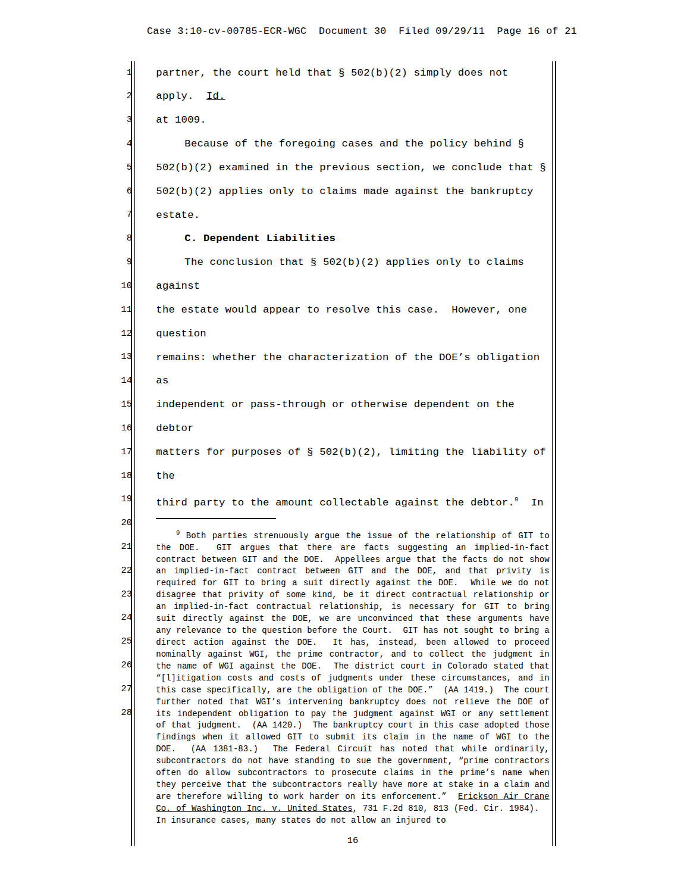Case 3:10-cv-00785-ECR-WGC Document 30 Filed 09/29/11 Page 16 of 21
1
2
3
4
5
6
7
8
9
10
11
12
13
14
15
16
17
18
19
20
21
22
23
24
25
26
27
28
partner, the court held that § 502(b)(2) simply does not apply. Id.
at 1009.
Because of the foregoing cases and the policy behind §
502(b)(2) examined in the previous section, we conclude that §
502(b)(2) applies only to claims made against the bankruptcy estate.
C. Dependent Liabilities
The conclusion that § 502(b)(2) applies only to claims against
the estate would appear to resolve this case. However, one question
remains: whether the characterization of the DOE’s obligation as
independent or pass-through or otherwise dependent on the debtor
matters for purposes of § 502(b)(2), limiting the liability of the
third party to the amount collectable against the debtor.9 In
9 Both parties strenuously argue the issue of the relationship of GIT to the DOE. GIT argues that there are facts suggesting an implied-in-fact contract between GIT and the DOE. Appellees argue that the facts do not show an implied-in-fact contract between GIT and the DOE, and that privity is required for GIT to bring a suit directly against the DOE. While we do not disagree that privity of some kind, be it direct contractual relationship or an implied-in-fact contractual relationship, is necessary for GIT to bring suit directly against the DOE, we are unconvinced that these arguments have any relevance to the question before the Court. GIT has not sought to bring a direct action against the DOE. It has, instead, been allowed to proceed nominally against WGI, the prime contractor, and to collect the judgment in the name of WGI against the DOE. The district court in Colorado stated that “[l]itigation costs and costs of judgments under these circumstances, and in this case specifically, are the obligation of the DOE.” (AA 1419.) The court further noted that WGI’s intervening bankruptcy does not relieve the DOE of its independent obligation to pay the judgment against WGI or any settlement of that judgment. (AA 1420.) The bankruptcy court in this case adopted those findings when it allowed GIT to submit its claim in the name of WGI to the DOE. (AA 1381-83.) The Federal Circuit has noted that while ordinarily, subcontractors do not have standing to sue the government, “prime contractors often do allow subcontractors to prosecute claims in the prime’s name when they perceive that the subcontractors really have more at stake in a claim and are therefore willing to work harder on its enforcement.” Erickson Air Crane Co. of Washington Inc. v. United States, 731 F.2d 810, 813 (Fed. Cir. 1984). In insurance cases, many states do not allow an injured to
16